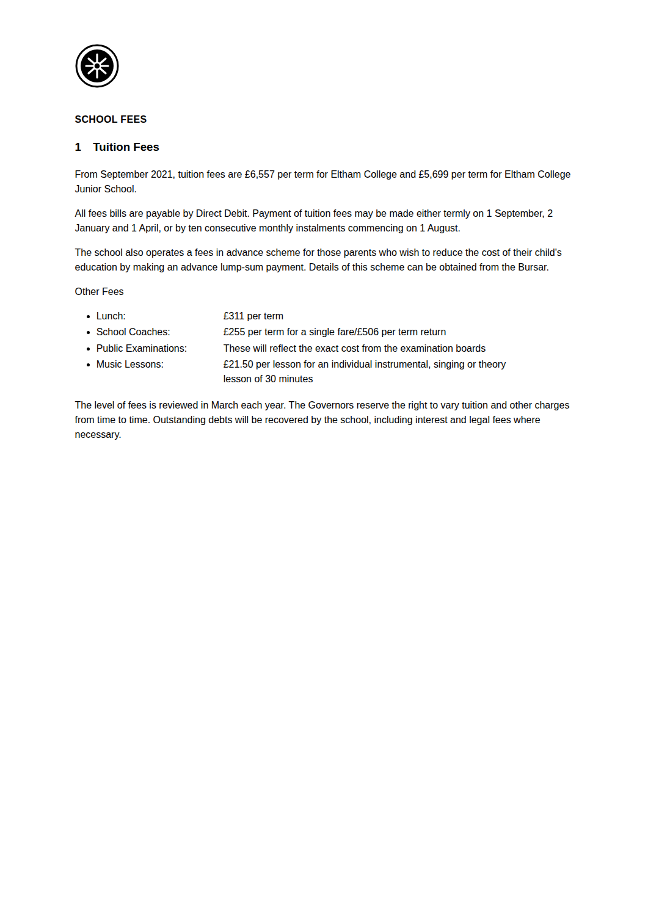SCHOOL FEES
1 Tuition Fees
From September 2021, tuition fees are £6,557 per term for Eltham College and £5,699 per term for Eltham College Junior School.
All fees bills are payable by Direct Debit. Payment of tuition fees may be made either termly on 1 September, 2 January and 1 April, or by ten consecutive monthly instalments commencing on 1 August.
The school also operates a fees in advance scheme for those parents who wish to reduce the cost of their child's education by making an advance lump-sum payment. Details of this scheme can be obtained from the Bursar.
Other Fees
Lunch: £311 per term
School Coaches: £255 per term for a single fare/£506 per term return
Public Examinations: These will reflect the exact cost from the examination boards
Music Lessons: £21.50 per lesson for an individual instrumental, singing or theory lesson of 30 minutes
The level of fees is reviewed in March each year. The Governors reserve the right to vary tuition and other charges from time to time. Outstanding debts will be recovered by the school, including interest and legal fees where necessary.